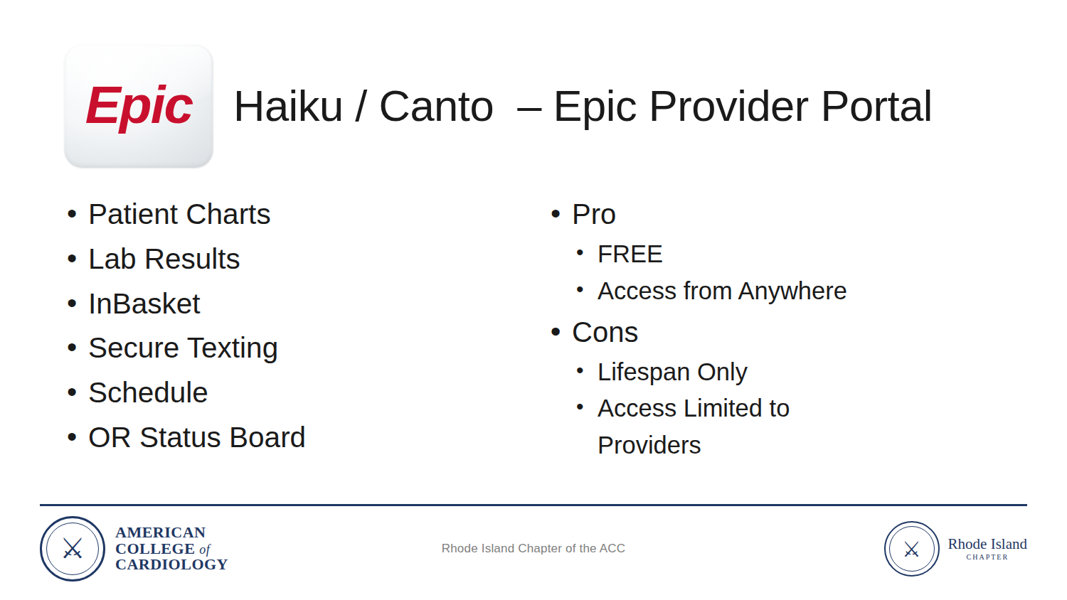Epic
Haiku / Canto – Epic Provider Portal
Patient Charts
Lab Results
InBasket
Secure Texting
Schedule
OR Status Board
Pro
FREE
Access from Anywhere
Cons
Lifespan Only
Access Limited to Providers
⚔
AMERICAN COLLEGE of CARDIOLOGY
Rhode Island Chapter of the ACC
⚔
Rhode Island CHAPTER